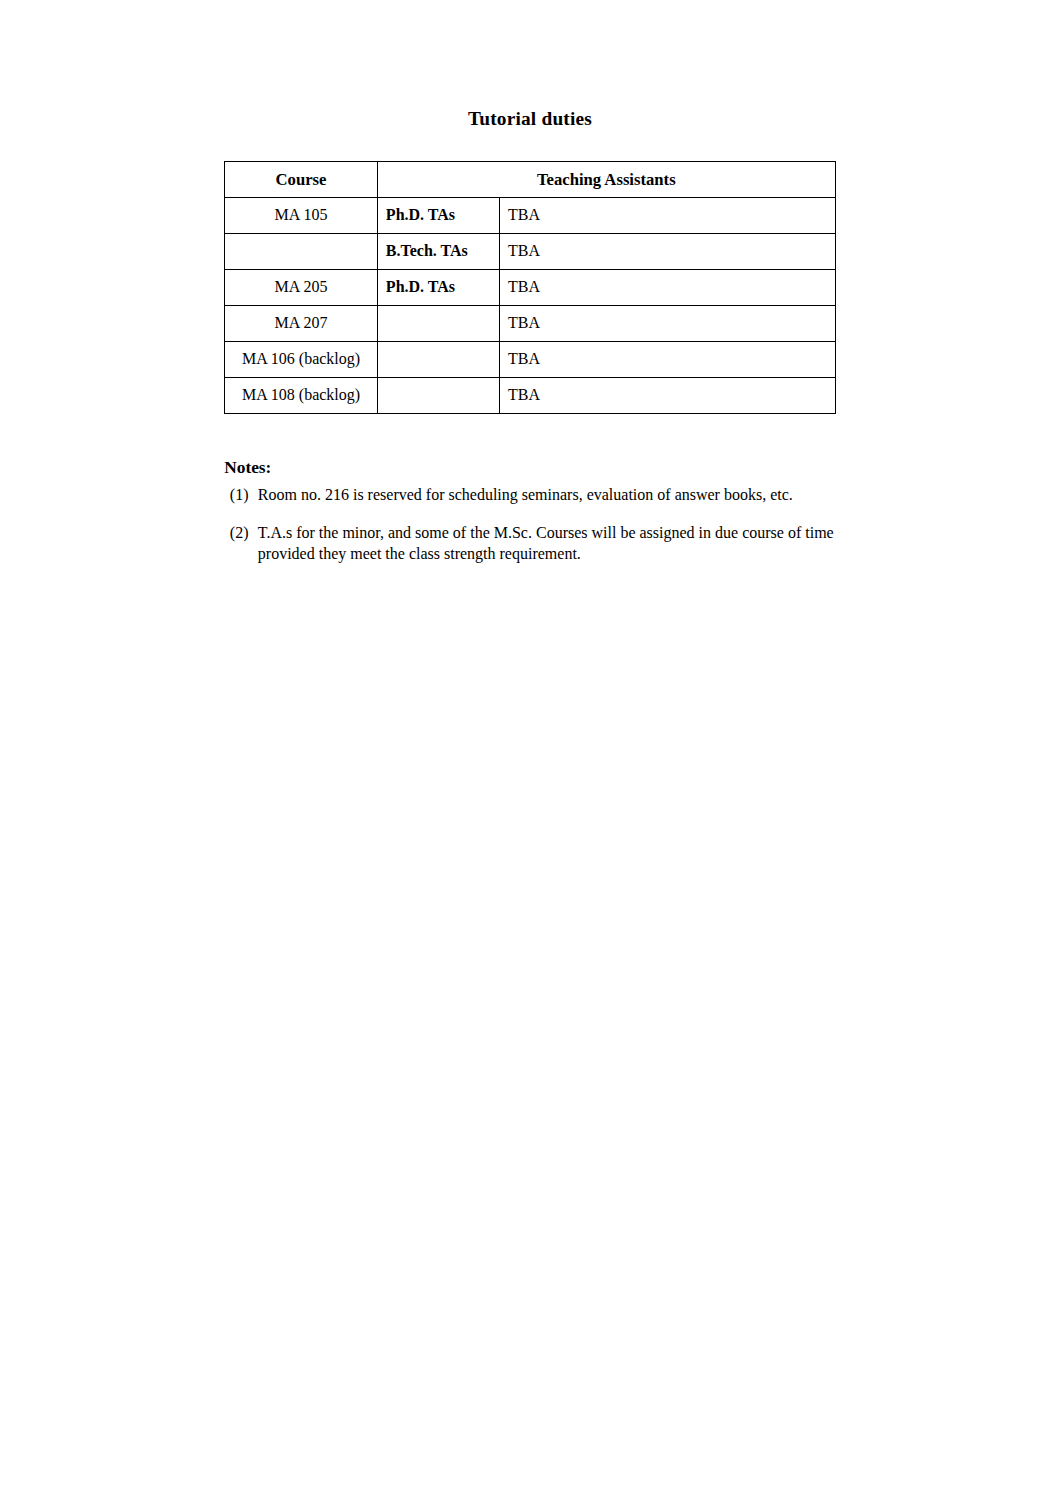Tutorial duties
| Course | Teaching Assistants |
| --- | --- |
| MA 105 | Ph.D. TAs | TBA |
| | B.Tech. TAs | TBA |
| MA 205 | Ph.D. TAs | TBA |
| MA 207 | | TBA |
| MA 106 (backlog) | | TBA |
| MA 108 (backlog) | | TBA |
Notes:
(1) Room no. 216 is reserved for scheduling seminars, evaluation of answer books, etc.
(2) T.A.s for the minor, and some of the M.Sc. Courses will be assigned in due course of time provided they meet the class strength requirement.